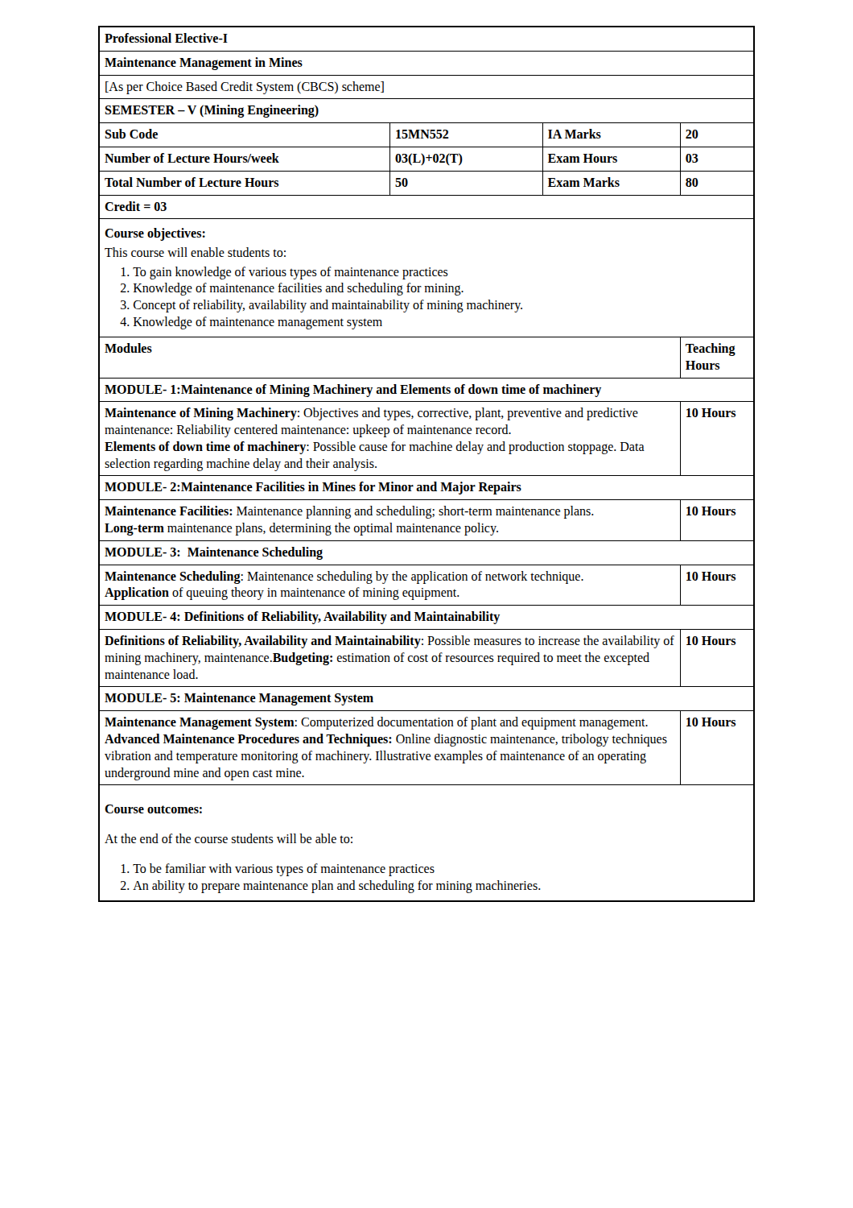| Professional Elective-I |
| Maintenance Management in Mines |
| [As per Choice Based Credit System (CBCS) scheme] |
| SEMESTER – V (Mining Engineering) |
| Sub Code | 15MN552 | IA Marks | 20 |
| Number of Lecture Hours/week | 03(L)+02(T) | Exam Hours | 03 |
| Total Number of Lecture Hours | 50 | Exam Marks | 80 |
| Credit = 03 |
| Course objectives: This course will enable students to: To gain knowledge of various types of maintenance practices Knowledge of maintenance facilities and scheduling for mining. Concept of reliability, availability and maintainability of mining machinery. Knowledge of maintenance management system |
| Modules | Teaching Hours |
| MODULE- 1:Maintenance of Mining Machinery and Elements of down time of machinery |
| Maintenance of Mining Machinery : Objectives and types, corrective, plant, preventive and predictive maintenance: Reliability centered maintenance: upkeep of maintenance record. Elements of down time of machinery : Possible cause for machine delay and production stoppage. Data selection regarding machine delay and their analysis. | 10 Hours |
| MODULE- 2:Maintenance Facilities in Mines for Minor and Major Repairs |
| Maintenance Facilities: Maintenance planning and scheduling; short-term maintenance plans. Long-term maintenance plans, determining the optimal maintenance policy. | 10 Hours |
| MODULE- 3: Maintenance Scheduling |
| Maintenance Scheduling : Maintenance scheduling by the application of network technique. Application of queuing theory in maintenance of mining equipment. | 10 Hours |
| MODULE- 4: Definitions of Reliability, Availability and Maintainability |
| Definitions of Reliability, Availability and Maintainability : Possible measures to increase the availability of mining machinery, maintenance. Budgeting: estimation of cost of resources required to meet the excepted maintenance load. | 10 Hours |
| MODULE- 5: Maintenance Management System |
| Maintenance Management System : Computerized documentation of plant and equipment management. Advanced Maintenance Procedures and Techniques: Online diagnostic maintenance, tribology techniques vibration and temperature monitoring of machinery. Illustrative examples of maintenance of an operating underground mine and open cast mine. | 10 Hours |
| Course outcomes: At the end of the course students will be able to: To be familiar with various types of maintenance practices An ability to prepare maintenance plan and scheduling for mining machineries. |